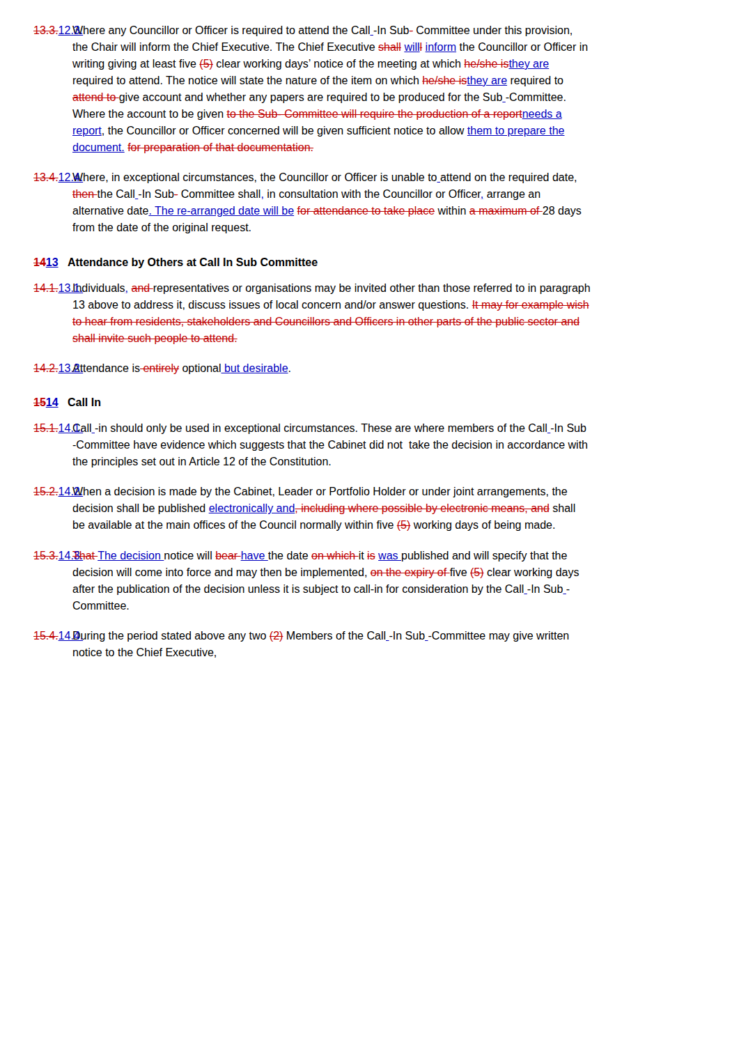13.3. 12.3. Where any Councillor or Officer is required to attend the Call -In Sub- Committee under this provision, the Chair will inform the Chief Executive. The Chief Executive shall will l inform the Councillor or Officer in writing giving at least five (5) clear working days’ notice of the meeting at which he/she is they are required to attend. The notice will state the nature of the item on which he/she is they are required to attend to give account and whether any papers are required to be produced for the Sub -Committee. Where the account to be given to the Sub- Committee will require the production of a report needs a report, the Councillor or Officer concerned will be given sufficient notice to allow them to prepare the document. for preparation of that documentation.
13.4. 12.4. Where, in exceptional circumstances, the Councillor or Officer is unable to attend on the required date, then the Call -In Sub- Committee shall, in consultation with the Councillor or Officer, arrange an alternative date. The re-arranged date will be for attendance to take place within a maximum of 28 days from the date of the original request.
1413 Attendance by Others at Call In Sub Committee
14.1. 13.1. Individuals, and representatives or organisations may be invited other than those referred to in paragraph 13 above to address it, discuss issues of local concern and/or answer questions. It may for example wish to hear from residents, stakeholders and Councillors and Officers in other parts of the public sector and shall invite such people to attend.
14.2. 13.2. Attendance is entirely optional but desirable.
1514 Call In
15.1. 14.1. Call -in should only be used in exceptional circumstances. These are where members of the Call -In Sub -Committee have evidence which suggests that the Cabinet did not take the decision in accordance with the principles set out in Article 12 of the Constitution.
15.2. 14.2. When a decision is made by the Cabinet, Leader or Portfolio Holder or under joint arrangements, the decision shall be published electronically and, including where possible by electronic means, and shall be available at the main offices of the Council normally within five (5) working days of being made.
15.3. 14.3. That The decision notice will bear have the date on which it is was published and will specify that the decision will come into force and may then be implemented, on the expiry of five (5) clear working days after the publication of the decision unless it is subject to call-in for consideration by the Call -In Sub -Committee.
15.4. 14.4. During the period stated above any two (2) Members of the Call -In Sub -Committee may give written notice to the Chief Executive,